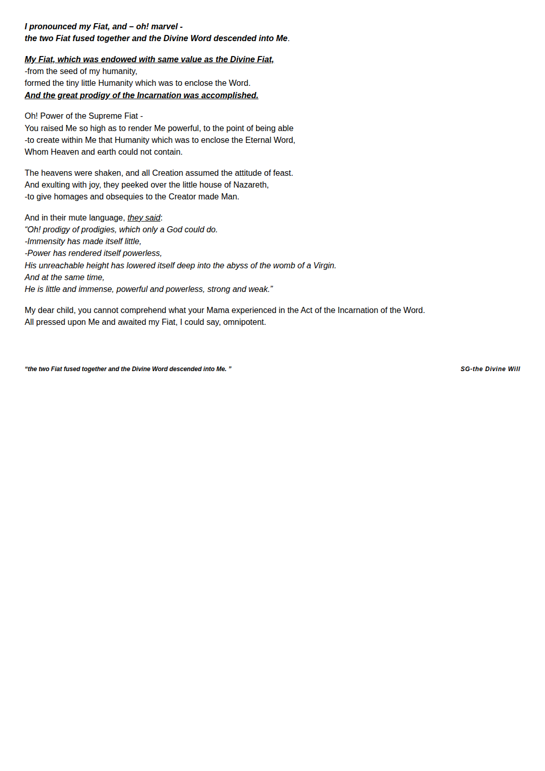I pronounced my Fiat, and – oh! marvel -
the two Fiat fused together and the Divine Word descended into Me.
My Fiat, which was endowed with same value as the Divine Fiat,
-from the seed of my humanity,
formed the tiny little Humanity which was to enclose the Word.
And the great prodigy of the Incarnation was accomplished.
Oh! Power of the Supreme Fiat -
You raised Me so high as to render Me powerful, to the point of being able
-to create within Me that Humanity which was to enclose the Eternal Word,
Whom Heaven and earth could not contain.
The heavens were shaken, and all Creation assumed the attitude of feast.
And exulting with joy, they peeked over the little house of Nazareth,
-to give homages and obsequies to the Creator made Man.
And in their mute language, they said:
“Oh! prodigy of prodigies, which only a God could do.
-Immensity has made itself little,
-Power has rendered itself powerless,
His unreachable height has lowered itself deep into the abyss of the womb of a Virgin.
And at the same time,
He is little and immense, powerful and powerless, strong and weak.”
My dear child, you cannot comprehend what your Mama experienced in the Act of the Incarnation of the Word.
All pressed upon Me and awaited my Fiat, I could say, omnipotent.
“the two Fiat fused together and the Divine Word descended into Me. ” SG-the Divine Will